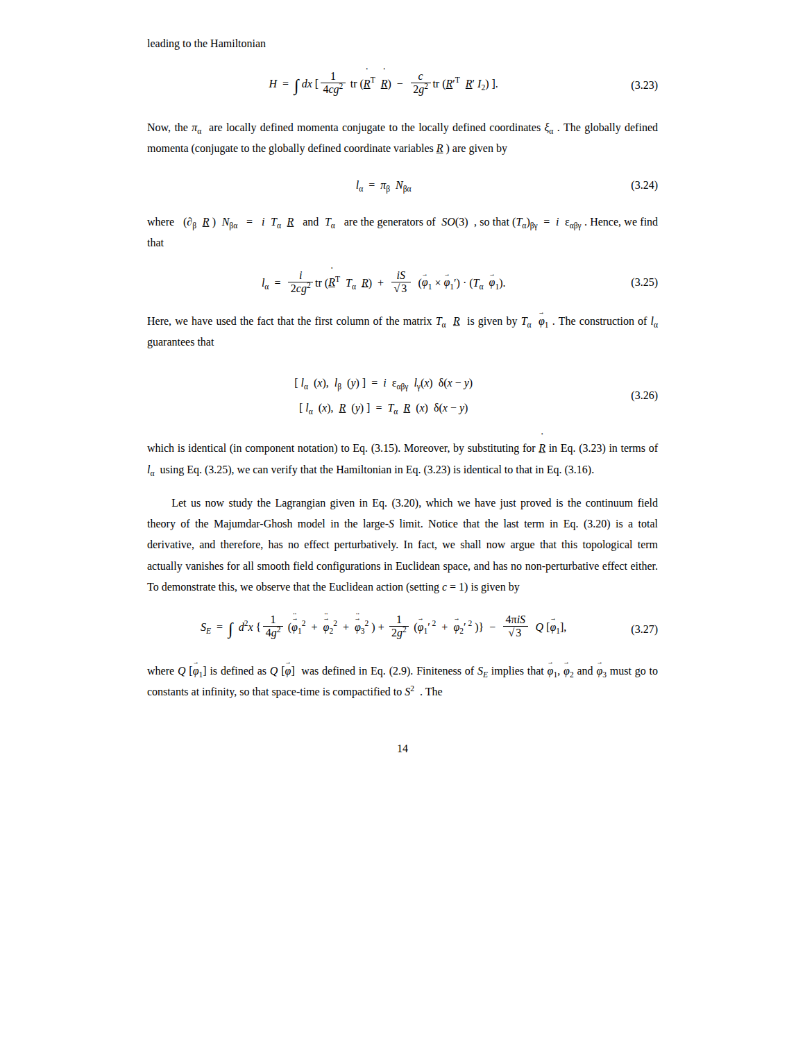leading to the Hamiltonian
H = ∫ dx [14cg2 tr (RT R) − c 2g2tr (R′T R′ I2) ].
(3.23)
Now, the πα are locally defined momenta conjugate to the locally defined coordinates ξα . The globally defined momenta (conjugate to the globally defined coordinate variables R ) are given by
lα = πβ Nβα
(3.24)
where (∂β R ) Nβα = i Tα R and Tα are the generators of SO(3) , so that (Tα)βγ = i εαβγ . Hence, we find that
lα = i 2cg2tr (RT Tα R) + iS√3 (φ1 × φ1′) · (Tα φ1).
(3.25)
Here, we have used the fact that the first column of the matrix Tα R is given by Tα φ1 . The construction of lα guarantees that
[ lα (x), lβ (y) ] = i εαβγ lγ(x) δ(x − y)
[ lα (x), R (y) ] = Tα R (x) δ(x − y)
(3.26)
which is identical (in component notation) to Eq. (3.15). Moreover, by substituting for R in Eq. (3.23) in terms of lα using Eq. (3.25), we can verify that the Hamiltonian in Eq. (3.23) is identical to that in Eq. (3.16).
Let us now study the Lagrangian given in Eq. (3.20), which we have just proved is the continuum field theory of the Majumdar-Ghosh model in the large-S limit. Notice that the last term in Eq. (3.20) is a total derivative, and therefore, has no effect perturbatively. In fact, we shall now argue that this topological term actually vanishes for all smooth field configurations in Euclidean space, and has no non-perturbative effect either. To demonstrate this, we observe that the Euclidean action (setting c = 1) is given by
SE = ∫ d2x {14g2 (φ12 + φ22 + φ32 ) + 12g2 (φ1′ 2 + φ2′ 2 )} − 4πiS√3 Q [φ1],
(3.27)
where Q [φ1] is defined as Q [φ] was defined in Eq. (2.9). Finiteness of SE implies that φ1, φ2 and φ3 must go to constants at infinity, so that space-time is compactified to S2 . The
14